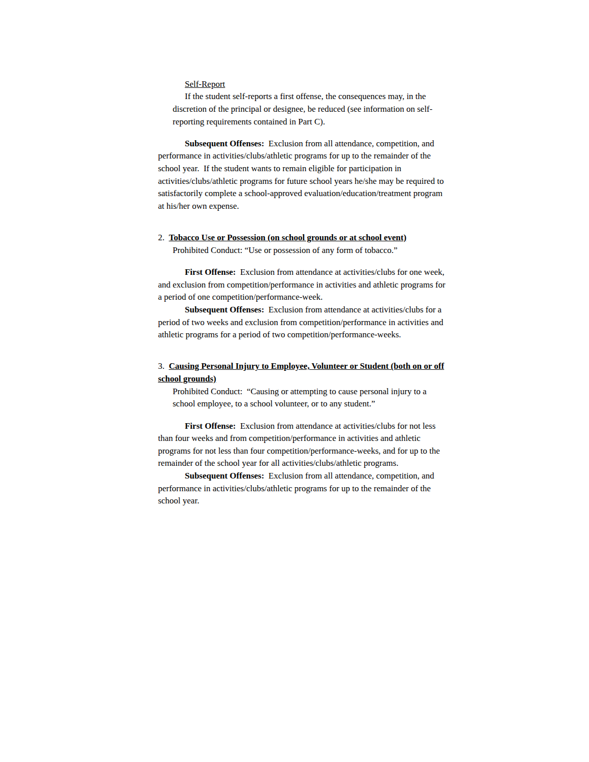Self-Report
If the student self-reports a first offense, the consequences may, in the discretion of the principal or designee, be reduced (see information on self-reporting requirements contained in Part C).
Subsequent Offenses: Exclusion from all attendance, competition, and performance in activities/clubs/athletic programs for up to the remainder of the school year. If the student wants to remain eligible for participation in activities/clubs/athletic programs for future school years he/she may be required to satisfactorily complete a school-approved evaluation/education/treatment program at his/her own expense.
2. Tobacco Use or Possession (on school grounds or at school event)
Prohibited Conduct: “Use or possession of any form of tobacco.”
First Offense: Exclusion from attendance at activities/clubs for one week, and exclusion from competition/performance in activities and athletic programs for a period of one competition/performance-week.
Subsequent Offenses: Exclusion from attendance at activities/clubs for a period of two weeks and exclusion from competition/performance in activities and athletic programs for a period of two competition/performance-weeks.
3. Causing Personal Injury to Employee, Volunteer or Student (both on or off school grounds)
Prohibited Conduct: “Causing or attempting to cause personal injury to a school employee, to a school volunteer, or to any student.”
First Offense: Exclusion from attendance at activities/clubs for not less than four weeks and from competition/performance in activities and athletic programs for not less than four competition/performance-weeks, and for up to the remainder of the school year for all activities/clubs/athletic programs.
Subsequent Offenses: Exclusion from all attendance, competition, and performance in activities/clubs/athletic programs for up to the remainder of the school year.